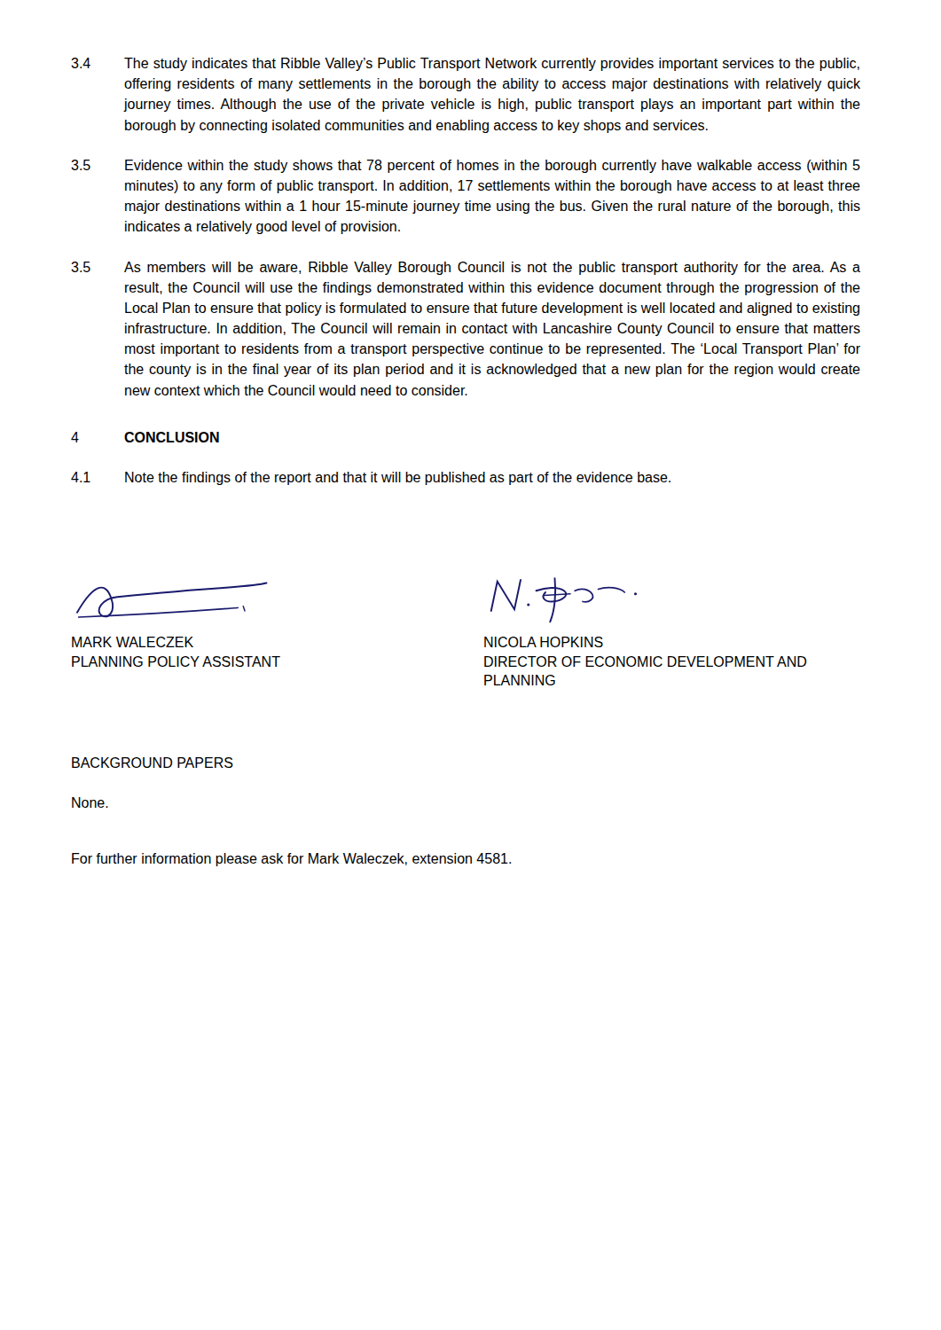3.4
The study indicates that Ribble Valley’s Public Transport Network currently provides important services to the public, offering residents of many settlements in the borough the ability to access major destinations with relatively quick journey times. Although the use of the private vehicle is high, public transport plays an important part within the borough by connecting isolated communities and enabling access to key shops and services.
3.5
Evidence within the study shows that 78 percent of homes in the borough currently have walkable access (within 5 minutes) to any form of public transport. In addition, 17 settlements within the borough have access to at least three major destinations within a 1 hour 15-minute journey time using the bus. Given the rural nature of the borough, this indicates a relatively good level of provision.
3.5
As members will be aware, Ribble Valley Borough Council is not the public transport authority for the area. As a result, the Council will use the findings demonstrated within this evidence document through the progression of the Local Plan to ensure that policy is formulated to ensure that future development is well located and aligned to existing infrastructure. In addition, The Council will remain in contact with Lancashire County Council to ensure that matters most important to residents from a transport perspective continue to be represented. The ‘Local Transport Plan’ for the county is in the final year of its plan period and it is acknowledged that a new plan for the region would create new context which the Council would need to consider.
4
CONCLUSION
4.1
Note the findings of the report and that it will be published as part of the evidence base.
MARK WALECZEK
PLANNING POLICY ASSISTANT
NICOLA HOPKINS
DIRECTOR OF ECONOMIC DEVELOPMENT AND PLANNING
BACKGROUND PAPERS
None.
For further information please ask for Mark Waleczek, extension 4581.